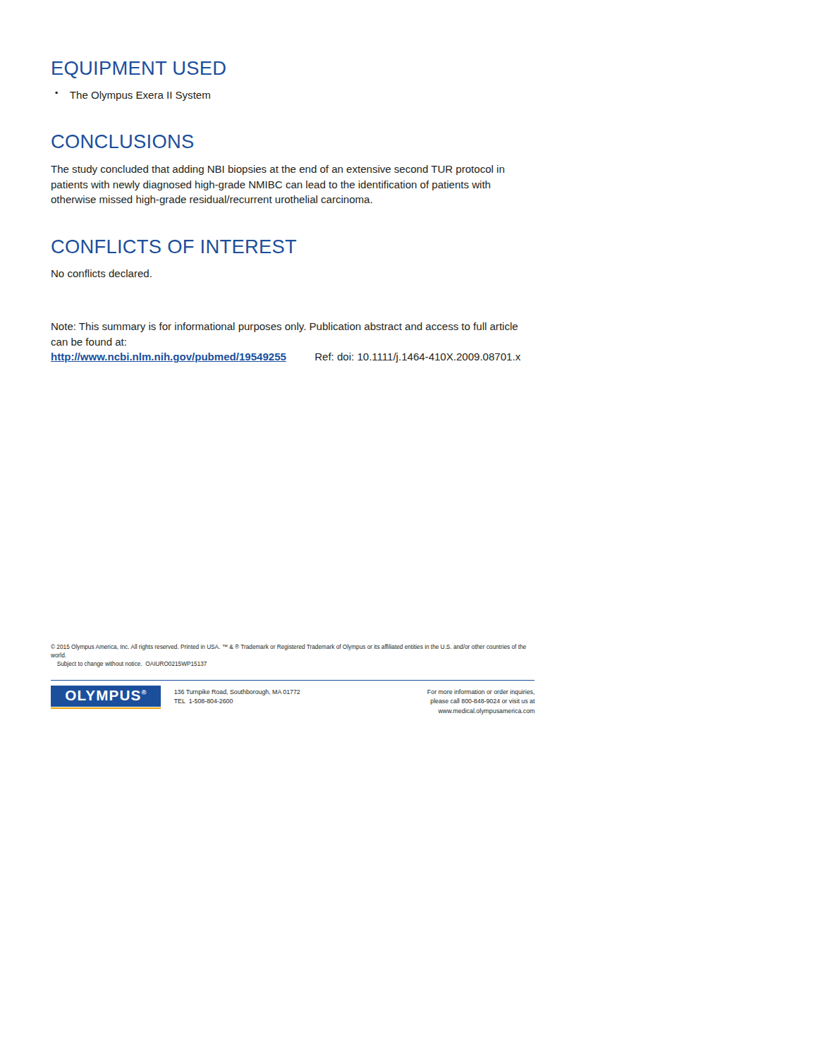EQUIPMENT USED
The Olympus Exera II System
CONCLUSIONS
The study concluded that adding NBI biopsies at the end of an extensive second TUR protocol in patients with newly diagnosed high-grade NMIBC can lead to the identification of patients with otherwise missed high-grade residual/recurrent urothelial carcinoma.
CONFLICTS OF INTEREST
No conflicts declared.
Note: This summary is for informational purposes only. Publication abstract and access to full article can be found at:
http://www.ncbi.nlm.nih.gov/pubmed/19549255 Ref: doi: 10.1111/j.1464-410X.2009.08701.x
© 2015 Olympus America, Inc. All rights reserved. Printed in USA. ™ & ® Trademark or Registered Trademark of Olympus or its affiliated entities in the U.S. and/or other countries of the world. Subject to change without notice. OAIURO0215WP15137
OLYMPUS®
136 Turnpike Road, Southborough, MA 01772
TEL 1-508-804-2600
For more information or order inquiries,
please call 800-848-9024 or visit us at
www.medical.olympusamerica.com